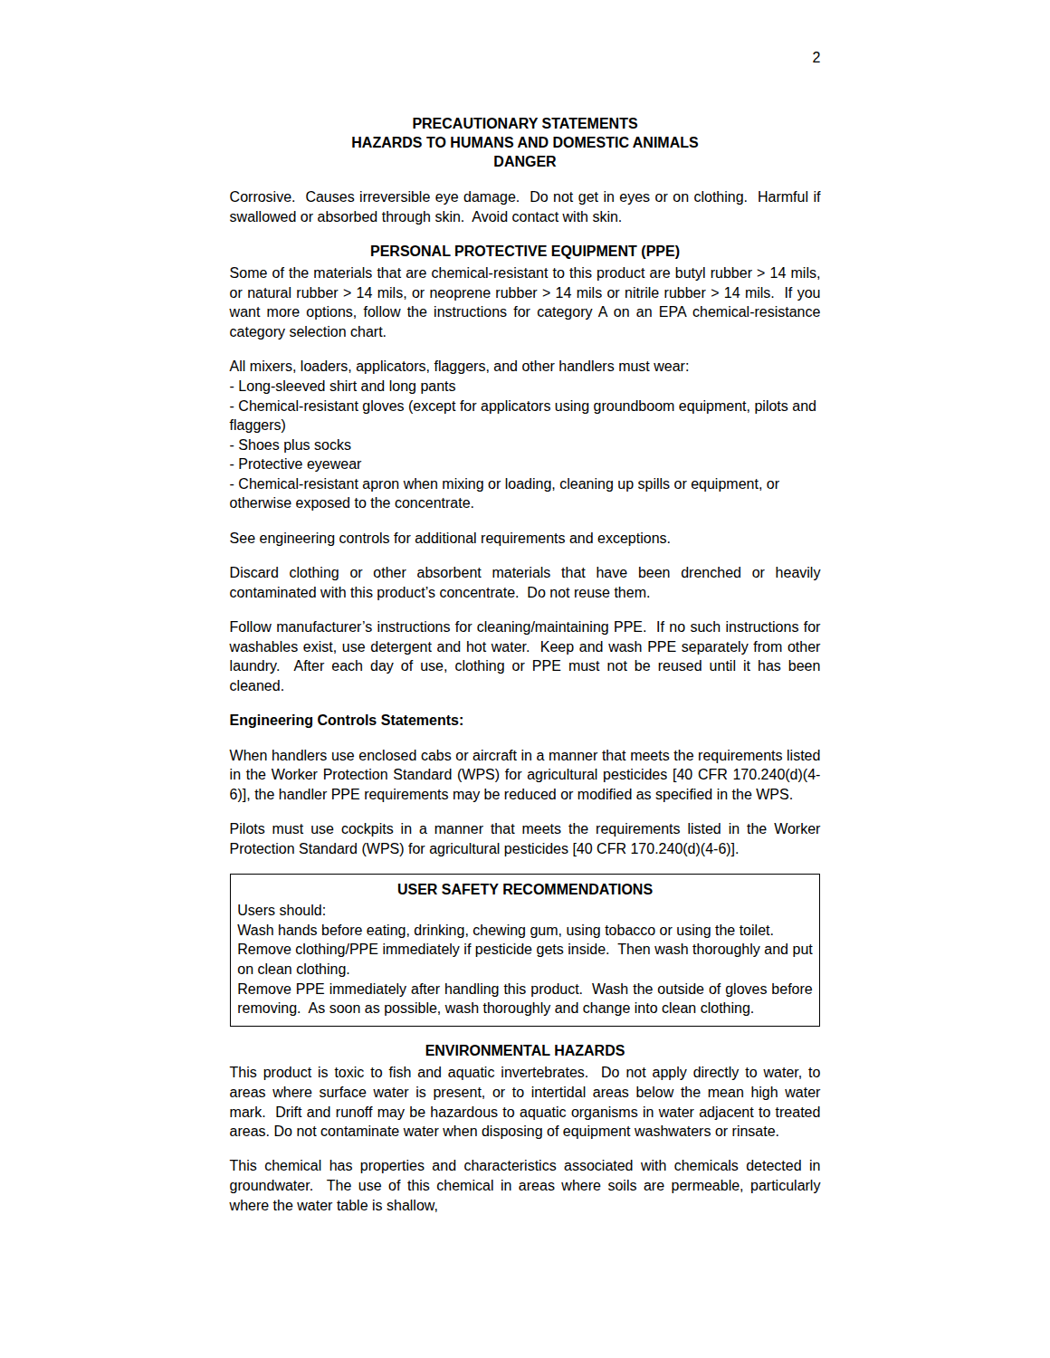2
PRECAUTIONARY STATEMENTS
HAZARDS TO HUMANS AND DOMESTIC ANIMALS
DANGER
Corrosive. Causes irreversible eye damage. Do not get in eyes or on clothing. Harmful if swallowed or absorbed through skin. Avoid contact with skin.
PERSONAL PROTECTIVE EQUIPMENT (PPE)
Some of the materials that are chemical-resistant to this product are butyl rubber > 14 mils, or natural rubber > 14 mils, or neoprene rubber > 14 mils or nitrile rubber > 14 mils. If you want more options, follow the instructions for category A on an EPA chemical-resistance category selection chart.
All mixers, loaders, applicators, flaggers, and other handlers must wear:
- Long-sleeved shirt and long pants
- Chemical-resistant gloves (except for applicators using groundboom equipment, pilots and flaggers)
- Shoes plus socks
- Protective eyewear
- Chemical-resistant apron when mixing or loading, cleaning up spills or equipment, or otherwise exposed to the concentrate.
See engineering controls for additional requirements and exceptions.
Discard clothing or other absorbent materials that have been drenched or heavily contaminated with this product’s concentrate. Do not reuse them.
Follow manufacturer’s instructions for cleaning/maintaining PPE. If no such instructions for washables exist, use detergent and hot water. Keep and wash PPE separately from other laundry. After each day of use, clothing or PPE must not be reused until it has been cleaned.
Engineering Controls Statements:
When handlers use enclosed cabs or aircraft in a manner that meets the requirements listed in the Worker Protection Standard (WPS) for agricultural pesticides [40 CFR 170.240(d)(4-6)], the handler PPE requirements may be reduced or modified as specified in the WPS.
Pilots must use cockpits in a manner that meets the requirements listed in the Worker Protection Standard (WPS) for agricultural pesticides [40 CFR 170.240(d)(4-6)].
USER SAFETY RECOMMENDATIONS
Users should:
Wash hands before eating, drinking, chewing gum, using tobacco or using the toilet.
Remove clothing/PPE immediately if pesticide gets inside. Then wash thoroughly and put on clean clothing.
Remove PPE immediately after handling this product. Wash the outside of gloves before removing. As soon as possible, wash thoroughly and change into clean clothing.
ENVIRONMENTAL HAZARDS
This product is toxic to fish and aquatic invertebrates. Do not apply directly to water, to areas where surface water is present, or to intertidal areas below the mean high water mark. Drift and runoff may be hazardous to aquatic organisms in water adjacent to treated areas. Do not contaminate water when disposing of equipment washwaters or rinsate.
This chemical has properties and characteristics associated with chemicals detected in groundwater. The use of this chemical in areas where soils are permeable, particularly where the water table is shallow,